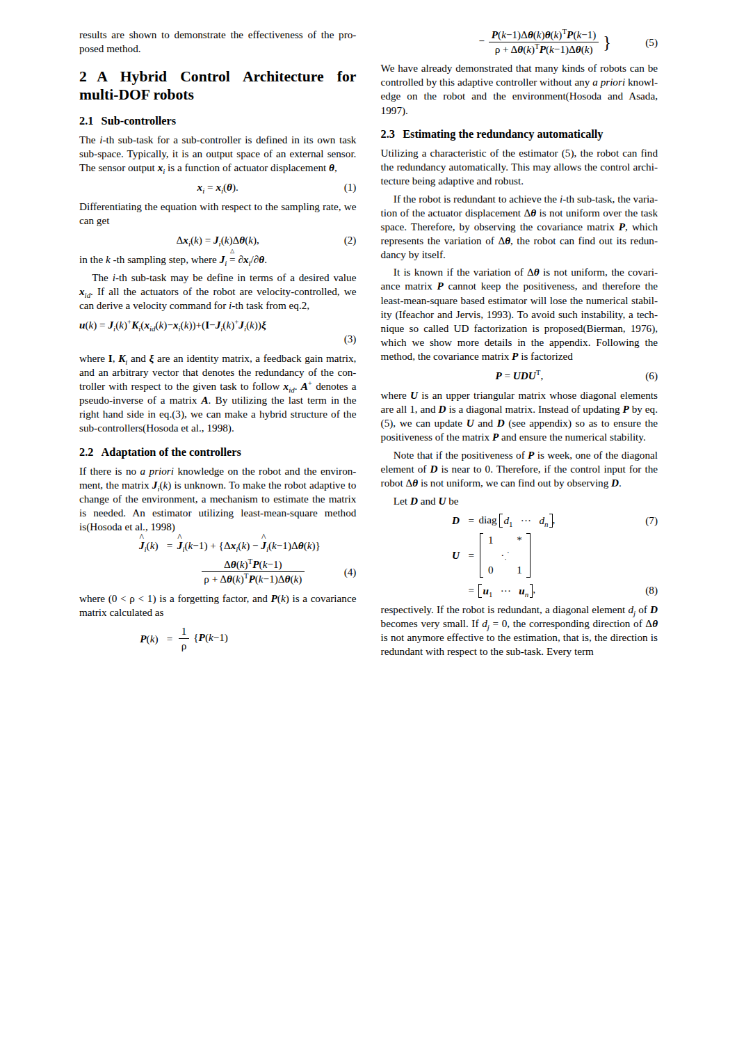results are shown to demonstrate the effectiveness of the proposed method.
2 A Hybrid Control Architecture for multi-DOF robots
2.1 Sub-controllers
The i-th sub-task for a sub-controller is defined in its own task sub-space. Typically, it is an output space of an external sensor. The sensor output xi is a function of actuator displacement θ,
xi = xi(θ). (1)
Differentiating the equation with respect to the sampling rate, we can get
Δxi(k) = Ji(k)Δθ(k), (2)
in the k -th sampling step, where Ji = ∂xi/∂θ.
The i-th sub-task may be define in terms of a desired value xid. If all the actuators of the robot are velocity-controlled, we can derive a velocity command for i-th task from eq.2,
u(k) = Ji(k)+Ki(xid(k)−xi(k))+(I−Ji(k)+Ji(k))ξ
(3)
where I, Ki and ξ are an identity matrix, a feedback gain matrix, and an arbitrary vector that denotes the redundancy of the controller with respect to the given task to follow xid. A+ denotes a pseudo-inverse of a matrix A. By utilizing the last term in the right hand side in eq.(3), we can make a hybrid structure of the sub-controllers(Hosoda et al., 1998).
2.2 Adaptation of the controllers
If there is no a priori knowledge on the robot and the environment, the matrix Ji(k) is unknown. To make the robot adaptive to change of the environment, a mechanism to estimate the matrix is needed. An estimator utilizing least-mean-square method is(Hosoda et al., 1998)
Ji(k)
=
Ji(k−1) + {Δxi(k) − Ji(k−1)Δθ(k)}
Δθ(k)TP(k−1) ρ + Δθ(k)TP(k−1)Δθ(k)
(4)
where (0 < ρ < 1) is a forgetting factor, and P(k) is a covariance matrix calculated as
P(k)
=
1 ρ {P(k−1)
− P(k−1)Δθ(k)θ(k)TP(k−1) ρ + Δθ(k)TP(k−1)Δθ(k) }
(5)
We have already demonstrated that many kinds of robots can be controlled by this adaptive controller without any a priori knowledge on the robot and the environment(Hosoda and Asada, 1997).
2.3 Estimating the redundancy automatically
Utilizing a characteristic of the estimator (5), the robot can find the redundancy automatically. This may allows the control architecture being adaptive and robust.
If the robot is redundant to achieve the i-th sub-task, the variation of the actuator displacement Δθ is not uniform over the task space. Therefore, by observing the covariance matrix P, which represents the variation of Δθ, the robot can find out its redundancy by itself.
It is known if the variation of Δθ is not uniform, the covariance matrix P cannot keep the positiveness, and therefore the least-mean-square based estimator will lose the numerical stability (Ifeachor and Jervis, 1993). To avoid such instability, a technique so called UD factorization is proposed(Bierman, 1976), which we show more details in the appendix. Following the method, the covariance matrix P is factorized
P = UDUT, (6)
where U is an upper triangular matrix whose diagonal elements are all 1, and D is a diagonal matrix. Instead of updating P by eq.(5), we can update U and D (see appendix) so as to ensure the positiveness of the matrix P and ensure the numerical stability.
Note that if the positiveness of P is week, one of the diagonal element of D is near to 0. Therefore, if the control input for the robot Δθ is not uniform, we can find out by observing D.
Let D and U be
D
=
diag d1 ··· dn,
(7)
U
=
| 1 | | * |
| | · · · | |
| 0 | | 1 |
=
u1 ··· un,
(8)
respectively. If the robot is redundant, a diagonal element dj of D becomes very small. If dj = 0, the corresponding direction of Δθ is not anymore effective to the estimation, that is, the direction is redundant with respect to the sub-task. Every term